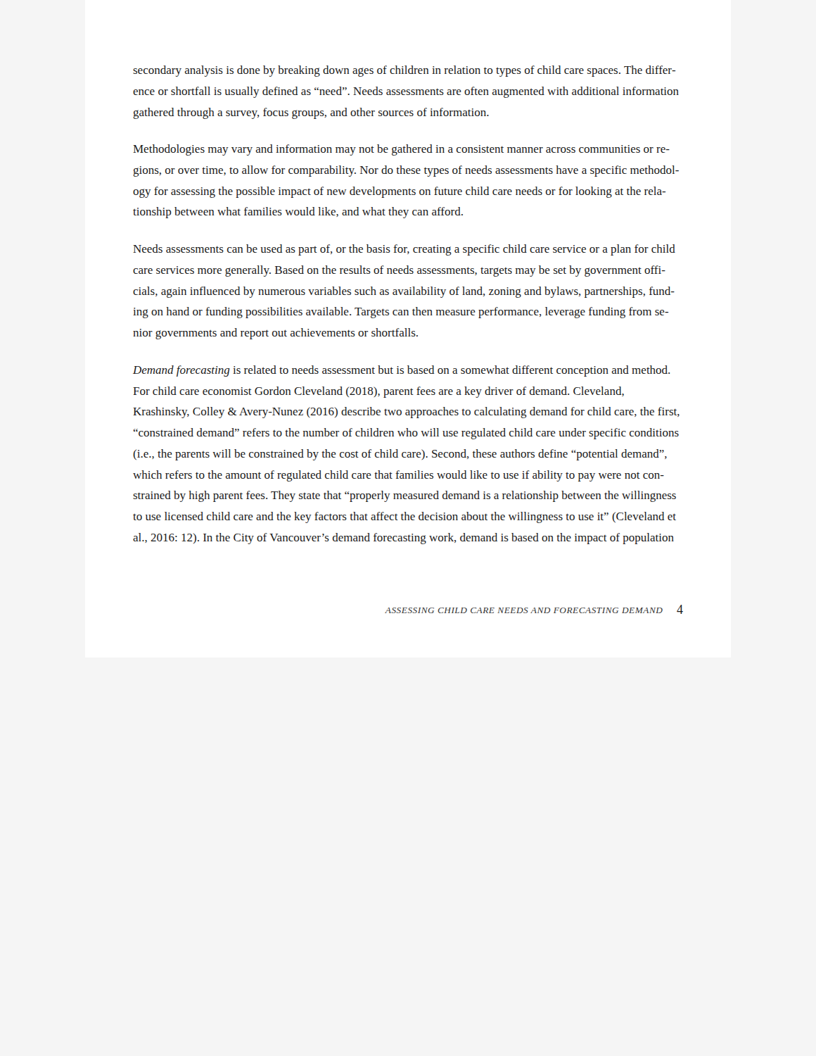secondary analysis is done by breaking down ages of children in relation to types of child care spaces. The difference or shortfall is usually defined as “need”. Needs assessments are often augmented with additional information gathered through a survey, focus groups, and other sources of information.
Methodologies may vary and information may not be gathered in a consistent manner across communities or regions, or over time, to allow for comparability. Nor do these types of needs assessments have a specific methodology for assessing the possible impact of new developments on future child care needs or for looking at the relationship between what families would like, and what they can afford.
Needs assessments can be used as part of, or the basis for, creating a specific child care service or a plan for child care services more generally. Based on the results of needs assessments, targets may be set by government officials, again influenced by numerous variables such as availability of land, zoning and bylaws, partnerships, funding on hand or funding possibilities available. Targets can then measure performance, leverage funding from senior governments and report out achievements or shortfalls.
Demand forecasting is related to needs assessment but is based on a somewhat different conception and method. For child care economist Gordon Cleveland (2018), parent fees are a key driver of demand. Cleveland, Krashinsky, Colley & Avery-Nunez (2016) describe two approaches to calculating demand for child care, the first, “constrained demand” refers to the number of children who will use regulated child care under specific conditions (i.e., the parents will be constrained by the cost of child care). Second, these authors define “potential demand”, which refers to the amount of regulated child care that families would like to use if ability to pay were not constrained by high parent fees. They state that “properly measured demand is a relationship between the willingness to use licensed child care and the key factors that affect the decision about the willingness to use it” (Cleveland et al., 2016: 12). In the City of Vancouver’s demand forecasting work, demand is based on the impact of population
Assessing Child Care Needs and Forecasting Demand 4